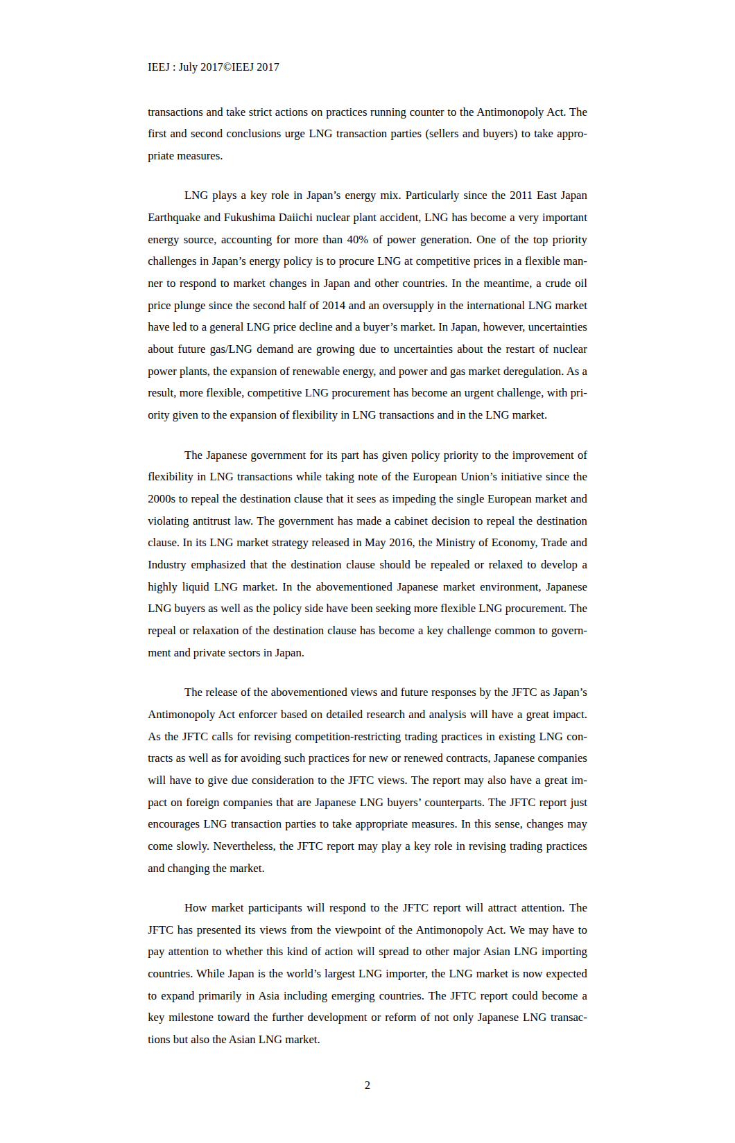IEEJ : July 2017©IEEJ 2017
transactions and take strict actions on practices running counter to the Antimonopoly Act. The first and second conclusions urge LNG transaction parties (sellers and buyers) to take appropriate measures.
LNG plays a key role in Japan’s energy mix. Particularly since the 2011 East Japan Earthquake and Fukushima Daiichi nuclear plant accident, LNG has become a very important energy source, accounting for more than 40% of power generation. One of the top priority challenges in Japan’s energy policy is to procure LNG at competitive prices in a flexible manner to respond to market changes in Japan and other countries. In the meantime, a crude oil price plunge since the second half of 2014 and an oversupply in the international LNG market have led to a general LNG price decline and a buyer’s market. In Japan, however, uncertainties about future gas/LNG demand are growing due to uncertainties about the restart of nuclear power plants, the expansion of renewable energy, and power and gas market deregulation. As a result, more flexible, competitive LNG procurement has become an urgent challenge, with priority given to the expansion of flexibility in LNG transactions and in the LNG market.
The Japanese government for its part has given policy priority to the improvement of flexibility in LNG transactions while taking note of the European Union’s initiative since the 2000s to repeal the destination clause that it sees as impeding the single European market and violating antitrust law. The government has made a cabinet decision to repeal the destination clause. In its LNG market strategy released in May 2016, the Ministry of Economy, Trade and Industry emphasized that the destination clause should be repealed or relaxed to develop a highly liquid LNG market. In the abovementioned Japanese market environment, Japanese LNG buyers as well as the policy side have been seeking more flexible LNG procurement. The repeal or relaxation of the destination clause has become a key challenge common to government and private sectors in Japan.
The release of the abovementioned views and future responses by the JFTC as Japan’s Antimonopoly Act enforcer based on detailed research and analysis will have a great impact. As the JFTC calls for revising competition-restricting trading practices in existing LNG contracts as well as for avoiding such practices for new or renewed contracts, Japanese companies will have to give due consideration to the JFTC views. The report may also have a great impact on foreign companies that are Japanese LNG buyers’ counterparts. The JFTC report just encourages LNG transaction parties to take appropriate measures. In this sense, changes may come slowly. Nevertheless, the JFTC report may play a key role in revising trading practices and changing the market.
How market participants will respond to the JFTC report will attract attention. The JFTC has presented its views from the viewpoint of the Antimonopoly Act. We may have to pay attention to whether this kind of action will spread to other major Asian LNG importing countries. While Japan is the world’s largest LNG importer, the LNG market is now expected to expand primarily in Asia including emerging countries. The JFTC report could become a key milestone toward the further development or reform of not only Japanese LNG transactions but also the Asian LNG market.
2